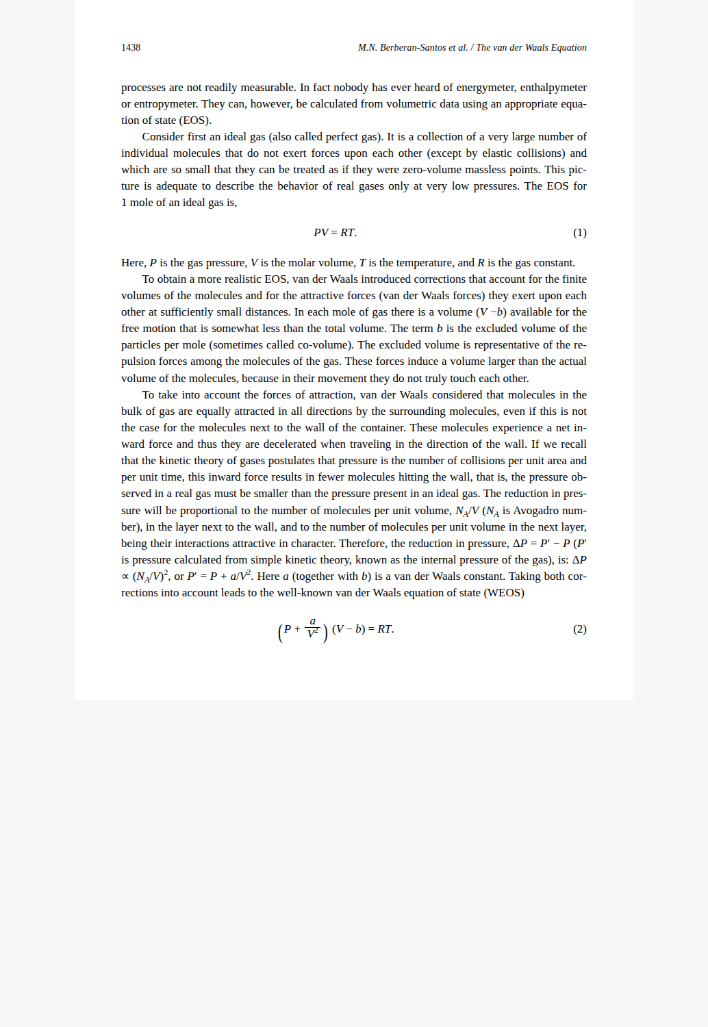1438 M.N. Berberan-Santos et al. / The van der Waals Equation
processes are not readily measurable. In fact nobody has ever heard of energymeter, enthalpymeter or entropymeter. They can, however, be calculated from volumetric data using an appropriate equation of state (EOS).
Consider first an ideal gas (also called perfect gas). It is a collection of a very large number of individual molecules that do not exert forces upon each other (except by elastic collisions) and which are so small that they can be treated as if they were zero-volume massless points. This picture is adequate to describe the behavior of real gases only at very low pressures. The EOS for 1 mole of an ideal gas is,
PV = RT. (1)
Here, P is the gas pressure, V is the molar volume, T is the temperature, and R is the gas constant.
To obtain a more realistic EOS, van der Waals introduced corrections that account for the finite volumes of the molecules and for the attractive forces (van der Waals forces) they exert upon each other at sufficiently small distances. In each mole of gas there is a volume (V −b) available for the free motion that is somewhat less than the total volume. The term b is the excluded volume of the particles per mole (sometimes called co-volume). The excluded volume is representative of the repulsion forces among the molecules of the gas. These forces induce a volume larger than the actual volume of the molecules, because in their movement they do not truly touch each other.
To take into account the forces of attraction, van der Waals considered that molecules in the bulk of gas are equally attracted in all directions by the surrounding molecules, even if this is not the case for the molecules next to the wall of the container. These molecules experience a net inward force and thus they are decelerated when traveling in the direction of the wall. If we recall that the kinetic theory of gases postulates that pressure is the number of collisions per unit area and per unit time, this inward force results in fewer molecules hitting the wall, that is, the pressure observed in a real gas must be smaller than the pressure present in an ideal gas. The reduction in pressure will be proportional to the number of molecules per unit volume, NA/V (NA is Avogadro number), in the layer next to the wall, and to the number of molecules per unit volume in the next layer, being their interactions attractive in character. Therefore, the reduction in pressure, ΔP = P′ − P (P′ is pressure calculated from simple kinetic theory, known as the internal pressure of the gas), is: ΔP ∝ (NA/V)2, or P′ = P + a/V2. Here a (together with b) is a van der Waals constant. Taking both corrections into account leads to the well-known van der Waals equation of state (WEOS)
(P + aV2) (V − b) = RT. (2)